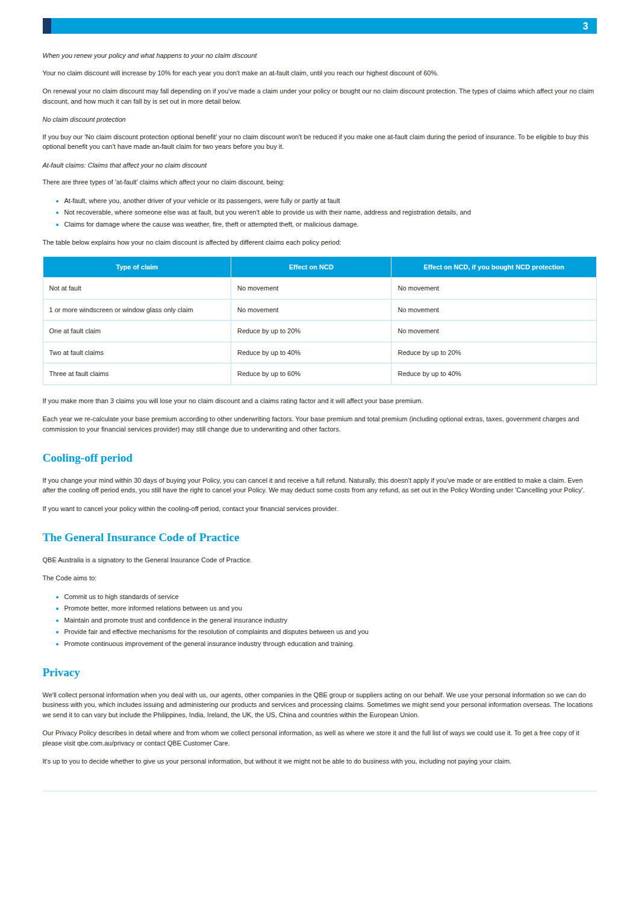3
When you renew your policy and what happens to your no claim discount
Your no claim discount will increase by 10% for each year you don't make an at-fault claim, until you reach our highest discount of 60%.
On renewal your no claim discount may fall depending on if you've made a claim under your policy or bought our no claim discount protection. The types of claims which affect your no claim discount, and how much it can fall by is set out in more detail below.
No claim discount protection
If you buy our 'No claim discount protection optional benefit' your no claim discount won't be reduced if you make one at-fault claim during the period of insurance. To be eligible to buy this optional benefit you can't have made an-fault claim for two years before you buy it.
At-fault claims: Claims that affect your no claim discount
There are three types of 'at-fault' claims which affect your no claim discount, being:
At-fault, where you, another driver of your vehicle or its passengers, were fully or partly at fault
Not recoverable, where someone else was at fault, but you weren't able to provide us with their name, address and registration details, and
Claims for damage where the cause was weather, fire, theft or attempted theft, or malicious damage.
The table below explains how your no claim discount is affected by different claims each policy period:
| Type of claim | Effect on NCD | Effect on NCD, if you bought NCD protection |
| --- | --- | --- |
| Not at fault | No movement | No movement |
| 1 or more windscreen or window glass only claim | No movement | No movement |
| One at fault claim | Reduce by up to 20% | No movement |
| Two at fault claims | Reduce by up to 40% | Reduce by up to 20% |
| Three at fault claims | Reduce by up to 60% | Reduce by up to 40% |
If you make more than 3 claims you will lose your no claim discount and a claims rating factor and it will affect your base premium.
Each year we re-calculate your base premium according to other underwriting factors. Your base premium and total premium (including optional extras, taxes, government charges and commission to your financial services provider) may still change due to underwriting and other factors.
Cooling-off period
If you change your mind within 30 days of buying your Policy, you can cancel it and receive a full refund. Naturally, this doesn't apply if you've made or are entitled to make a claim. Even after the cooling off period ends, you still have the right to cancel your Policy. We may deduct some costs from any refund, as set out in the Policy Wording under 'Cancelling your Policy'.
If you want to cancel your policy within the cooling-off period, contact your financial services provider.
The General Insurance Code of Practice
QBE Australia is a signatory to the General Insurance Code of Practice.
The Code aims to:
Commit us to high standards of service
Promote better, more informed relations between us and you
Maintain and promote trust and confidence in the general insurance industry
Provide fair and effective mechanisms for the resolution of complaints and disputes between us and you
Promote continuous improvement of the general insurance industry through education and training.
Privacy
We'll collect personal information when you deal with us, our agents, other companies in the QBE group or suppliers acting on our behalf. We use your personal information so we can do business with you, which includes issuing and administering our products and services and processing claims. Sometimes we might send your personal information overseas. The locations we send it to can vary but include the Philippines, India, Ireland, the UK, the US, China and countries within the European Union.
Our Privacy Policy describes in detail where and from whom we collect personal information, as well as where we store it and the full list of ways we could use it. To get a free copy of it please visit qbe.com.au/privacy or contact QBE Customer Care.
It's up to you to decide whether to give us your personal information, but without it we might not be able to do business with you, including not paying your claim.